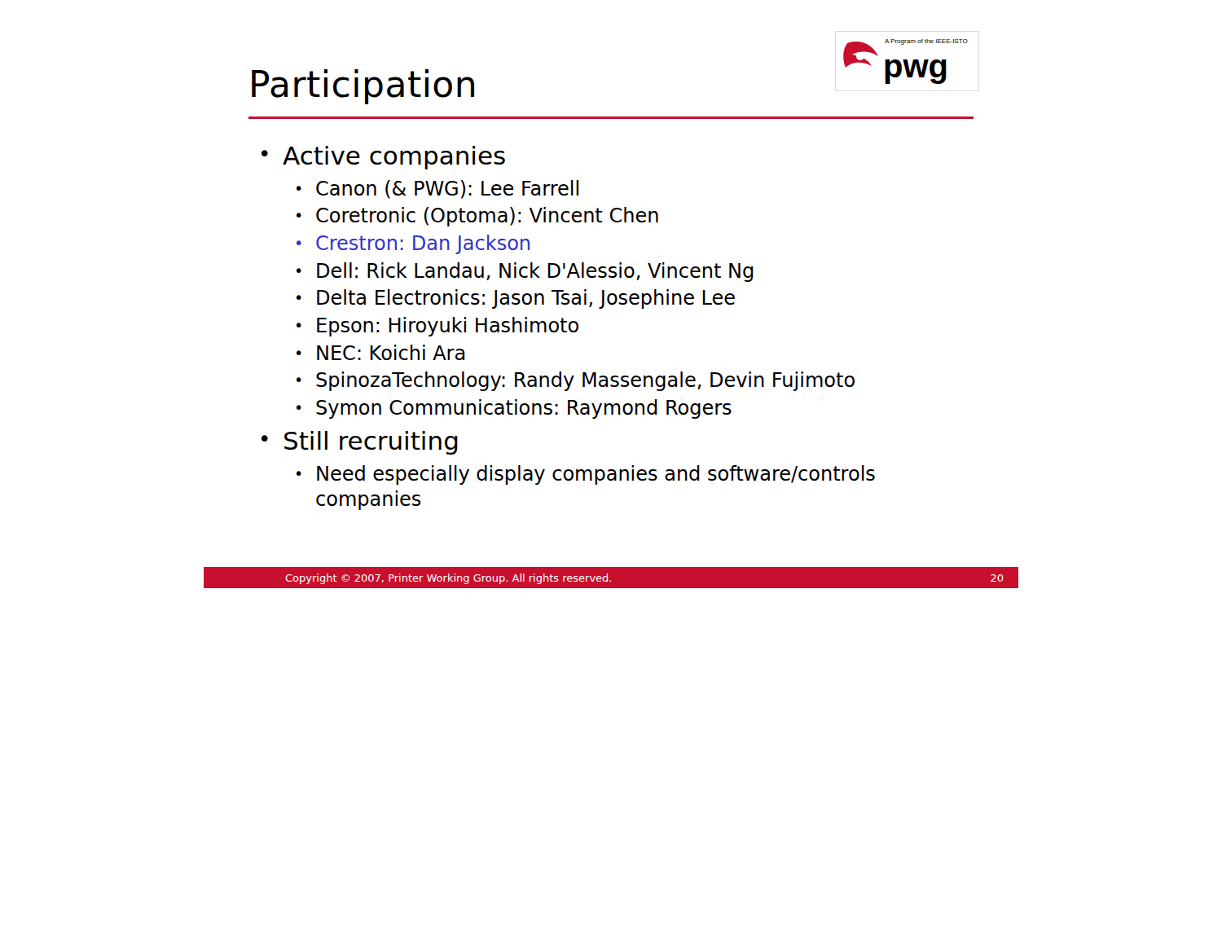A Program of the IEEE-ISTO pwg
Participation
Active companies
Canon (& PWG): Lee Farrell
Coretronic (Optoma): Vincent Chen
Crestron: Dan Jackson
Dell: Rick Landau, Nick D'Alessio, Vincent Ng
Delta Electronics: Jason Tsai, Josephine Lee
Epson: Hiroyuki Hashimoto
NEC: Koichi Ara
SpinozaTechnology: Randy Massengale, Devin Fujimoto
Symon Communications: Raymond Rogers
Still recruiting
Need especially display companies and software/controls companies
Copyright © 2007, Printer Working Group. All rights reserved.
20